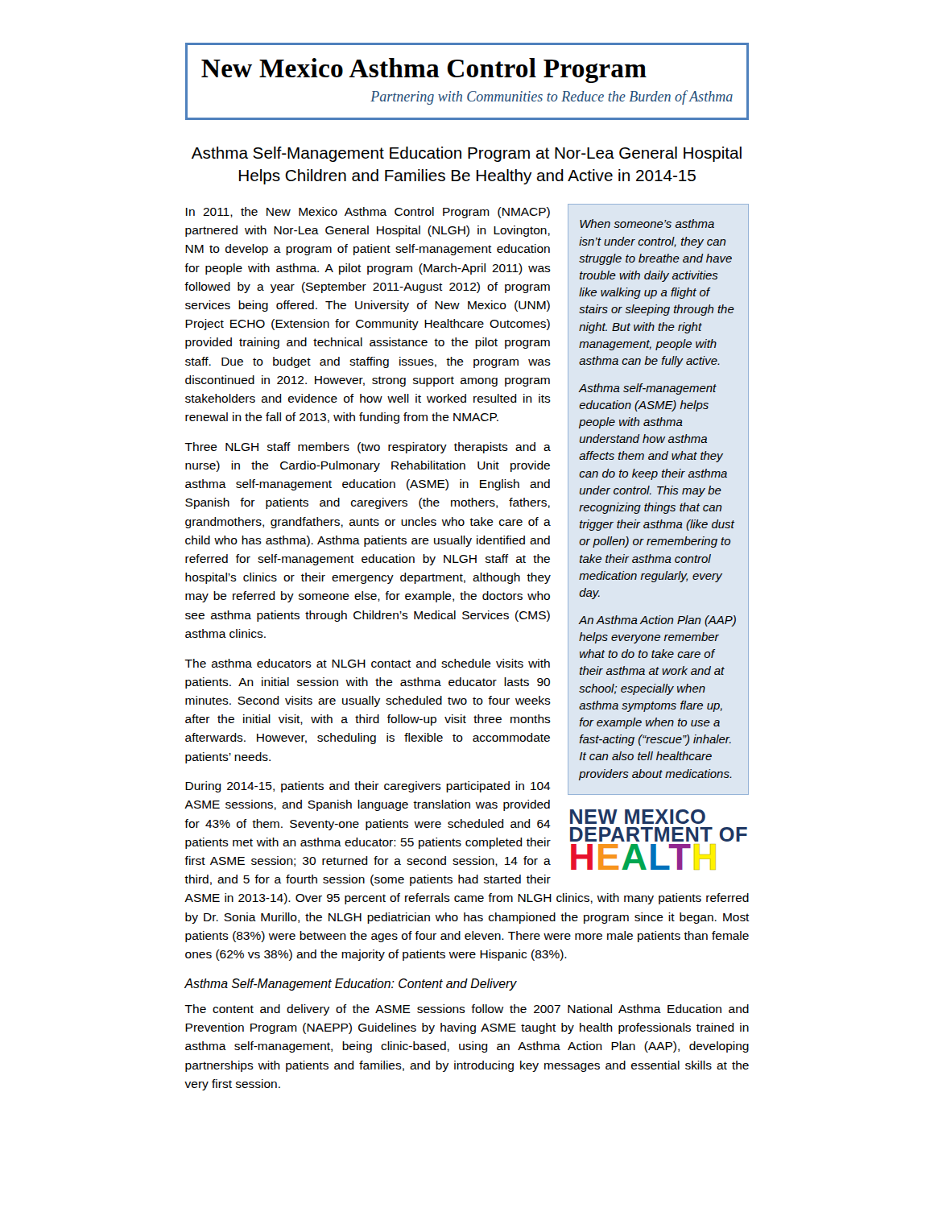New Mexico Asthma Control Program
Partnering with Communities to Reduce the Burden of Asthma
Asthma Self-Management Education Program at Nor-Lea General Hospital
Helps Children and Families Be Healthy and Active in 2014-15
When someone’s asthma isn’t under control, they can struggle to breathe and have trouble with daily activities like walking up a flight of stairs or sleeping through the night. But with the right management, people with asthma can be fully active.
Asthma self-management education (ASME) helps people with asthma understand how asthma affects them and what they can do to keep their asthma under control. This may be recognizing things that can trigger their asthma (like dust or pollen) or remembering to take their asthma control medication regularly, every day.
An Asthma Action Plan (AAP) helps everyone remember what to do to take care of their asthma at work and at school; especially when asthma symptoms flare up, for example when to use a fast-acting (“rescue”) inhaler. It can also tell healthcare providers about medications.
NEW MEXICO DEPARTMENT OF HEALTH
In 2011, the New Mexico Asthma Control Program (NMACP) partnered with Nor-Lea General Hospital (NLGH) in Lovington, NM to develop a program of patient self-management education for people with asthma. A pilot program (March-April 2011) was followed by a year (September 2011-August 2012) of program services being offered. The University of New Mexico (UNM) Project ECHO (Extension for Community Healthcare Outcomes) provided training and technical assistance to the pilot program staff. Due to budget and staffing issues, the program was discontinued in 2012. However, strong support among program stakeholders and evidence of how well it worked resulted in its renewal in the fall of 2013, with funding from the NMACP.
Three NLGH staff members (two respiratory therapists and a nurse) in the Cardio-Pulmonary Rehabilitation Unit provide asthma self-management education (ASME) in English and Spanish for patients and caregivers (the mothers, fathers, grandmothers, grandfathers, aunts or uncles who take care of a child who has asthma). Asthma patients are usually identified and referred for self-management education by NLGH staff at the hospital’s clinics or their emergency department, although they may be referred by someone else, for example, the doctors who see asthma patients through Children’s Medical Services (CMS) asthma clinics.
The asthma educators at NLGH contact and schedule visits with patients. An initial session with the asthma educator lasts 90 minutes. Second visits are usually scheduled two to four weeks after the initial visit, with a third follow-up visit three months afterwards. However, scheduling is flexible to accommodate patients’ needs.
During 2014-15, patients and their caregivers participated in 104 ASME sessions, and Spanish language translation was provided for 43% of them. Seventy-one patients were scheduled and 64 patients met with an asthma educator: 55 patients completed their first ASME session; 30 returned for a second session, 14 for a third, and 5 for a fourth session (some patients had started their ASME in 2013-14). Over 95 percent of referrals came from NLGH clinics, with many patients referred by Dr. Sonia Murillo, the NLGH pediatrician who has championed the program since it began. Most patients (83%) were between the ages of four and eleven. There were more male patients than female ones (62% vs 38%) and the majority of patients were Hispanic (83%).
Asthma Self-Management Education: Content and Delivery
The content and delivery of the ASME sessions follow the 2007 National Asthma Education and Prevention Program (NAEPP) Guidelines by having ASME taught by health professionals trained in asthma self-management, being clinic-based, using an Asthma Action Plan (AAP), developing partnerships with patients and families, and by introducing key messages and essential skills at the very first session.